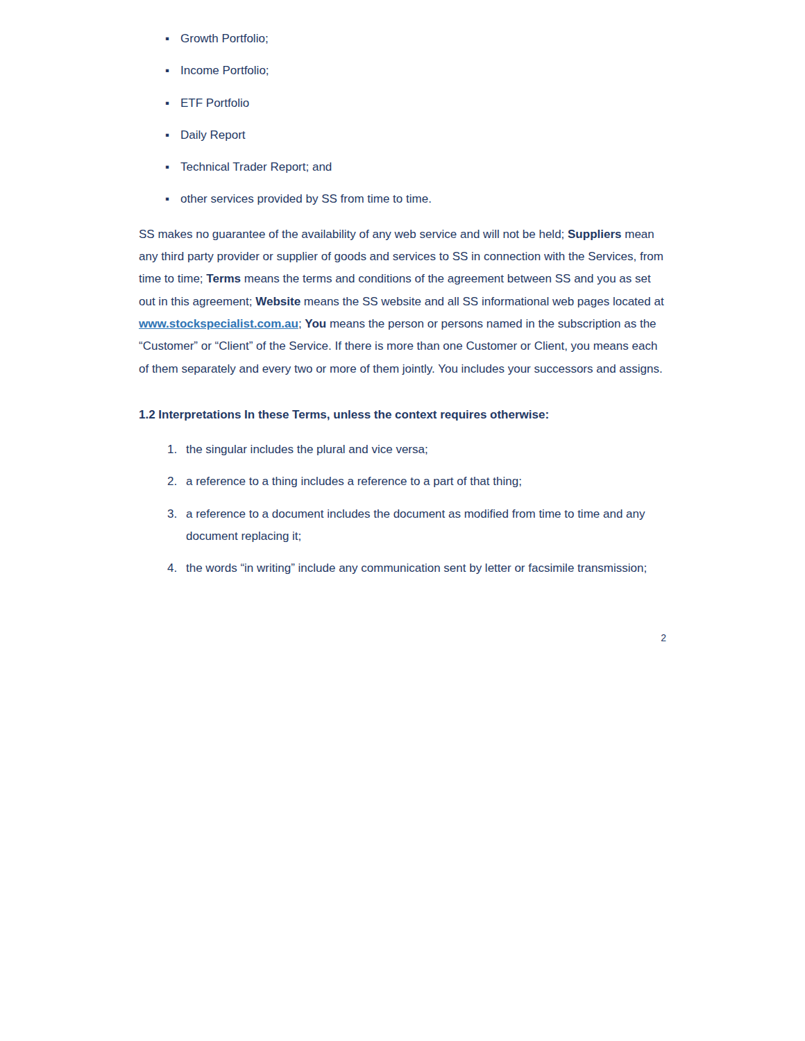Growth Portfolio;
Income Portfolio;
ETF Portfolio
Daily Report
Technical Trader Report; and
other services provided by SS from time to time.
SS makes no guarantee of the availability of any web service and will not be held; Suppliers mean any third party provider or supplier of goods and services to SS in connection with the Services, from time to time; Terms means the terms and conditions of the agreement between SS and you as set out in this agreement; Website means the SS website and all SS informational web pages located at www.stockspecialist.com.au; You means the person or persons named in the subscription as the “Customer” or “Client” of the Service. If there is more than one Customer or Client, you means each of them separately and every two or more of them jointly. You includes your successors and assigns.
1.2 Interpretations In these Terms, unless the context requires otherwise:
the singular includes the plural and vice versa;
a reference to a thing includes a reference to a part of that thing;
a reference to a document includes the document as modified from time to time and any document replacing it;
the words “in writing” include any communication sent by letter or facsimile transmission;
2